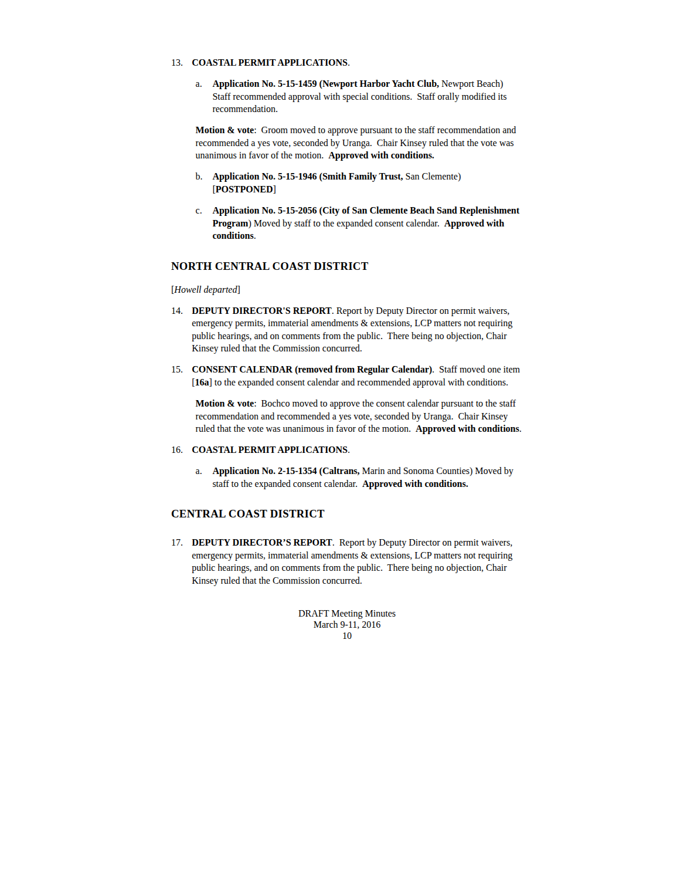13.
COASTAL PERMIT APPLICATIONS.
a.
Application No. 5-15-1459 (Newport Harbor Yacht Club, Newport Beach) Staff recommended approval with special conditions. Staff orally modified its recommendation.
Motion & vote: Groom moved to approve pursuant to the staff recommendation and recommended a yes vote, seconded by Uranga. Chair Kinsey ruled that the vote was unanimous in favor of the motion. Approved with conditions.
b.
Application No. 5-15-1946 (Smith Family Trust, San Clemente) [POSTPONED]
c.
Application No. 5-15-2056 (City of San Clemente Beach Sand Replenishment Program) Moved by staff to the expanded consent calendar. Approved with conditions.
NORTH CENTRAL COAST DISTRICT
[Howell departed]
14.
DEPUTY DIRECTOR'S REPORT. Report by Deputy Director on permit waivers, emergency permits, immaterial amendments & extensions, LCP matters not requiring public hearings, and on comments from the public. There being no objection, Chair Kinsey ruled that the Commission concurred.
15.
CONSENT CALENDAR (removed from Regular Calendar). Staff moved one item [16a] to the expanded consent calendar and recommended approval with conditions.
Motion & vote: Bochco moved to approve the consent calendar pursuant to the staff recommendation and recommended a yes vote, seconded by Uranga. Chair Kinsey ruled that the vote was unanimous in favor of the motion. Approved with conditions.
16.
COASTAL PERMIT APPLICATIONS.
a.
Application No. 2-15-1354 (Caltrans, Marin and Sonoma Counties) Moved by staff to the expanded consent calendar. Approved with conditions.
CENTRAL COAST DISTRICT
17.
DEPUTY DIRECTOR’S REPORT. Report by Deputy Director on permit waivers, emergency permits, immaterial amendments & extensions, LCP matters not requiring public hearings, and on comments from the public. There being no objection, Chair Kinsey ruled that the Commission concurred.
DRAFT Meeting Minutes
March 9-11, 2016
10